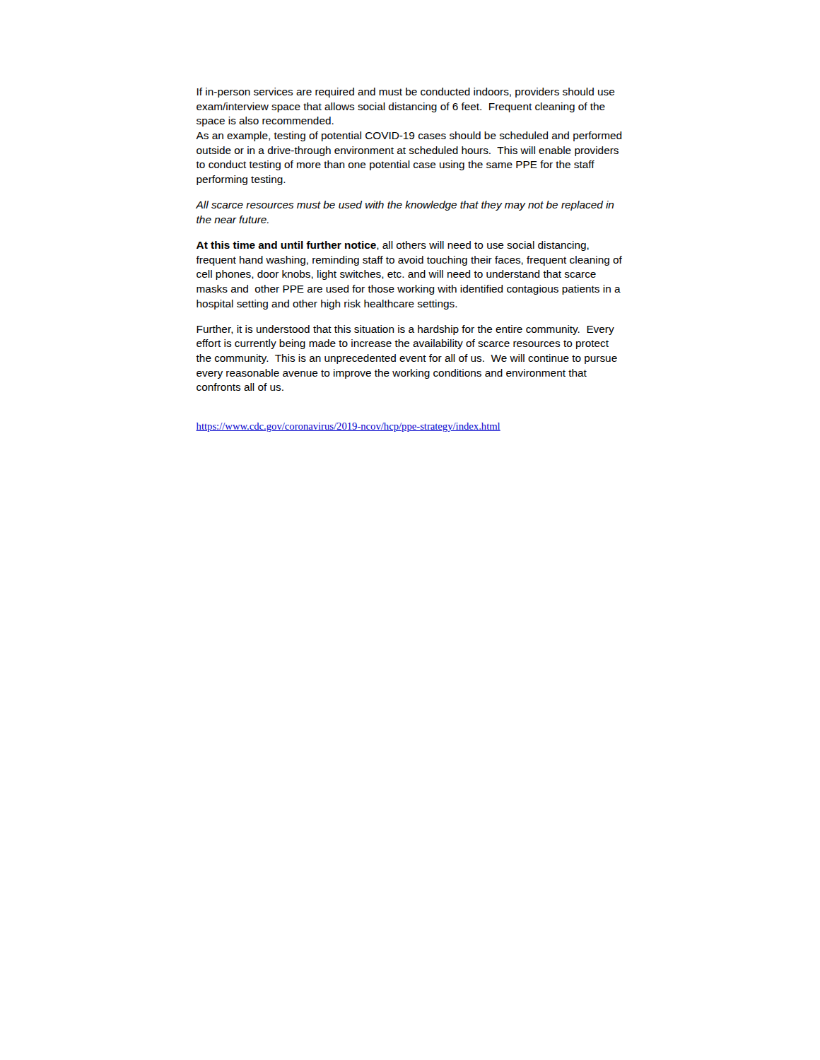If in-person services are required and must be conducted indoors, providers should use exam/interview space that allows social distancing of 6 feet. Frequent cleaning of the space is also recommended.
As an example, testing of potential COVID-19 cases should be scheduled and performed outside or in a drive-through environment at scheduled hours. This will enable providers to conduct testing of more than one potential case using the same PPE for the staff performing testing.
All scarce resources must be used with the knowledge that they may not be replaced in the near future.
At this time and until further notice, all others will need to use social distancing, frequent hand washing, reminding staff to avoid touching their faces, frequent cleaning of cell phones, door knobs, light switches, etc. and will need to understand that scarce masks and other PPE are used for those working with identified contagious patients in a hospital setting and other high risk healthcare settings.
Further, it is understood that this situation is a hardship for the entire community. Every effort is currently being made to increase the availability of scarce resources to protect the community. This is an unprecedented event for all of us. We will continue to pursue every reasonable avenue to improve the working conditions and environment that confronts all of us.
https://www.cdc.gov/coronavirus/2019-ncov/hcp/ppe-strategy/index.html